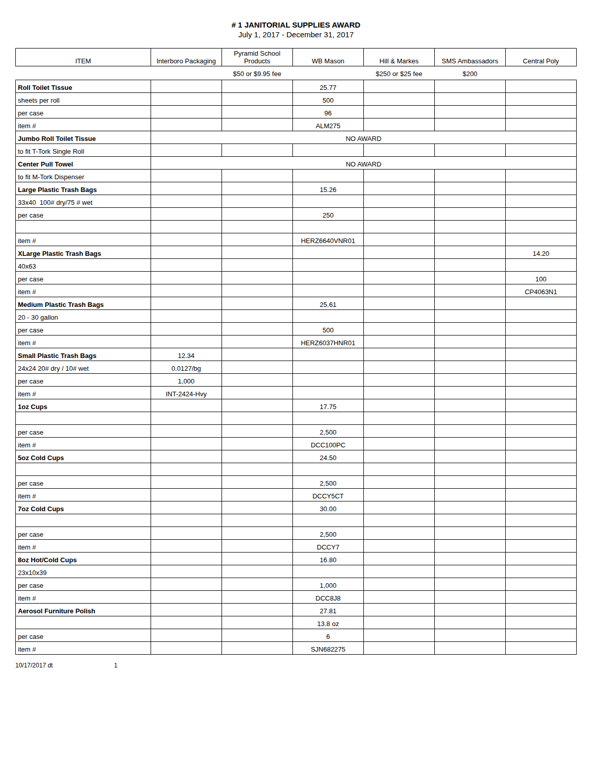# 1 JANITORIAL SUPPLIES AWARD
July 1, 2017 - December 31, 2017
| | | $50 or $9.95 fee | | $250 or $25 fee | $200 | |
| ITEM | Interboro Packaging | Pyramid School Products | WB Mason | Hill & Markes | SMS Ambassadors | Central Poly |
| Roll Toilet Tissue | | | 25.77 | | | |
| sheets per roll | | | 500 | | | |
| per case | | | 96 | | | |
| item # | | | ALM275 | | | |
| Jumbo Roll Toilet Tissue | NO AWARD |
| to fit T-Tork Single Roll | | | | | | |
| Center Pull Towel | NO AWARD |
| to fit M-Tork Dispenser | | | | | | |
| Large Plastic Trash Bags | | | 15.26 | | | |
| 33x40 100# dry/75 # wet | | | | | | |
| per case | | | 250 | | | |
| item # | | | HERZ6640VNR01 | | | |
| XLarge Plastic Trash Bags | | | | | | 14.20 |
| 40x63 | | | | | | |
| per case | | | | | | 100 |
| item # | | | | | | CP4063N1 |
| Medium Plastic Trash Bags | | | 25.61 | | | |
| 20 - 30 gallon | | | | | | |
| per case | | | 500 | | | |
| item # | | | HERZ6037HNR01 | | | |
| Small Plastic Trash Bags | 12.34 | | | | | |
| 24x24 20# dry / 10# wet | 0.0127/bg | | | | | |
| per case | 1,000 | | | | | |
| item # | INT-2424-Hvy | | | | | |
| 1oz Cups | | | 17.75 | | | |
| per case | | | 2,500 | | | |
| item # | | | DCC100PC | | | |
| 5oz Cold Cups | | | 24.50 | | | |
| per case | | | 2,500 | | | |
| item # | | | DCCY5CT | | | |
| 7oz Cold Cups | | | 30.00 | | | |
| per case | | | 2,500 | | | |
| item # | | | DCCY7 | | | |
| 8oz Hot/Cold Cups | | | 16.80 | | | |
| 23x10x39 | | | | | | |
| per case | | | 1,000 | | | |
| item # | | | DCC8J8 | | | |
| Aerosol Furniture Polish | | | 27.81 | | | |
| | | | 13.8 oz | | | |
| per case | | | 6 | | | |
| item # | | | SJN682275 | | | |
10/17/2017 dt 1